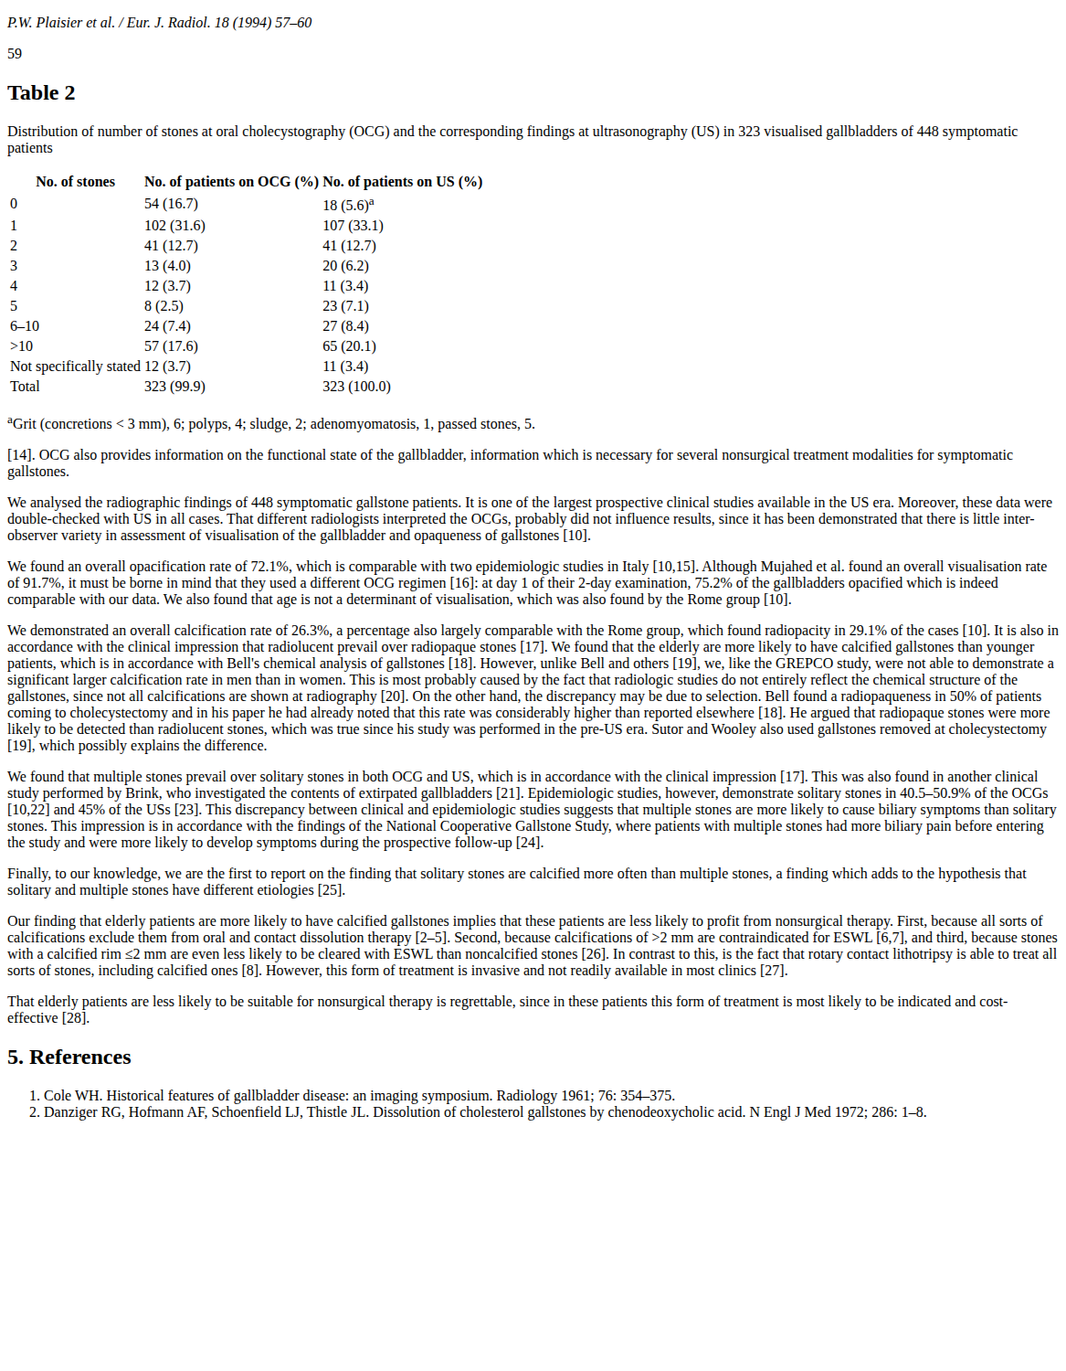P.W. Plaisier et al. / Eur. J. Radiol. 18 (1994) 57–60
59
Table 2
Distribution of number of stones at oral cholecystography (OCG) and the corresponding findings at ultrasonography (US) in 323 visualised gallbladders of 448 symptomatic patients
| No. of stones | No. of patients on OCG (%) | No. of patients on US (%) |
| --- | --- | --- |
| 0 | 54 (16.7) | 18 (5.6) a |
| 1 | 102 (31.6) | 107 (33.1) |
| 2 | 41 (12.7) | 41 (12.7) |
| 3 | 13 (4.0) | 20 (6.2) |
| 4 | 12 (3.7) | 11 (3.4) |
| 5 | 8 (2.5) | 23 (7.1) |
| 6–10 | 24 (7.4) | 27 (8.4) |
| >10 | 57 (17.6) | 65 (20.1) |
| Not specifically stated | 12 (3.7) | 11 (3.4) |
| Total | 323 (99.9) | 323 (100.0) |
aGrit (concretions < 3 mm), 6; polyps, 4; sludge, 2; adenomyomatosis, 1, passed stones, 5.
[14]. OCG also provides information on the functional state of the gallbladder, information which is necessary for several nonsurgical treatment modalities for symptomatic gallstones.
We analysed the radiographic findings of 448 symptomatic gallstone patients. It is one of the largest prospective clinical studies available in the US era. Moreover, these data were double-checked with US in all cases. That different radiologists interpreted the OCGs, probably did not influence results, since it has been demonstrated that there is little inter-observer variety in assessment of visualisation of the gallbladder and opaqueness of gallstones [10].
We found an overall opacification rate of 72.1%, which is comparable with two epidemiologic studies in Italy [10,15]. Although Mujahed et al. found an overall visualisation rate of 91.7%, it must be borne in mind that they used a different OCG regimen [16]: at day 1 of their 2-day examination, 75.2% of the gallbladders opacified which is indeed comparable with our data. We also found that age is not a determinant of visualisation, which was also found by the Rome group [10].
We demonstrated an overall calcification rate of 26.3%, a percentage also largely comparable with the Rome group, which found radiopacity in 29.1% of the cases [10]. It is also in accordance with the clinical impression that radiolucent prevail over radiopaque stones [17]. We found that the elderly are more likely to have calcified gallstones than younger patients, which is in accordance with Bell's chemical analysis of gallstones [18]. However, unlike Bell and others [19], we, like the GREPCO study, were not able to demonstrate a significant larger calcification rate in men than in women. This is most probably caused by the fact that radiologic studies do not entirely reflect the chemical structure of the gallstones, since not all calcifications are shown at radiography [20]. On the other hand, the discrepancy may be due to selection. Bell found a radiopaqueness in 50% of patients coming to cholecystectomy and in his paper he had already noted that this rate was considerably higher than reported elsewhere [18]. He argued that radiopaque stones were more likely to be detected than radiolucent stones, which was true since his study was performed in the pre-US era. Sutor and Wooley also used gallstones removed at cholecystectomy [19], which possibly explains the difference.
We found that multiple stones prevail over solitary stones in both OCG and US, which is in accordance with the clinical impression [17]. This was also found in another clinical study performed by Brink, who investigated the contents of extirpated gallbladders [21]. Epidemiologic studies, however, demonstrate solitary stones in 40.5–50.9% of the OCGs [10,22] and 45% of the USs [23]. This discrepancy between clinical and epidemiologic studies suggests that multiple stones are more likely to cause biliary symptoms than solitary stones. This impression is in accordance with the findings of the National Cooperative Gallstone Study, where patients with multiple stones had more biliary pain before entering the study and were more likely to develop symptoms during the prospective follow-up [24].
Finally, to our knowledge, we are the first to report on the finding that solitary stones are calcified more often than multiple stones, a finding which adds to the hypothesis that solitary and multiple stones have different etiologies [25].
Our finding that elderly patients are more likely to have calcified gallstones implies that these patients are less likely to profit from nonsurgical therapy. First, because all sorts of calcifications exclude them from oral and contact dissolution therapy [2–5]. Second, because calcifications of >2 mm are contraindicated for ESWL [6,7], and third, because stones with a calcified rim ≤2 mm are even less likely to be cleared with ESWL than noncalcified stones [26]. In contrast to this, is the fact that rotary contact lithotripsy is able to treat all sorts of stones, including calcified ones [8]. However, this form of treatment is invasive and not readily available in most clinics [27].
That elderly patients are less likely to be suitable for nonsurgical therapy is regrettable, since in these patients this form of treatment is most likely to be indicated and cost-effective [28].
5. References
Cole WH. Historical features of gallbladder disease: an imaging symposium. Radiology 1961; 76: 354–375.
Danziger RG, Hofmann AF, Schoenfield LJ, Thistle JL. Dissolution of cholesterol gallstones by chenodeoxycholic acid. N Engl J Med 1972; 286: 1–8.